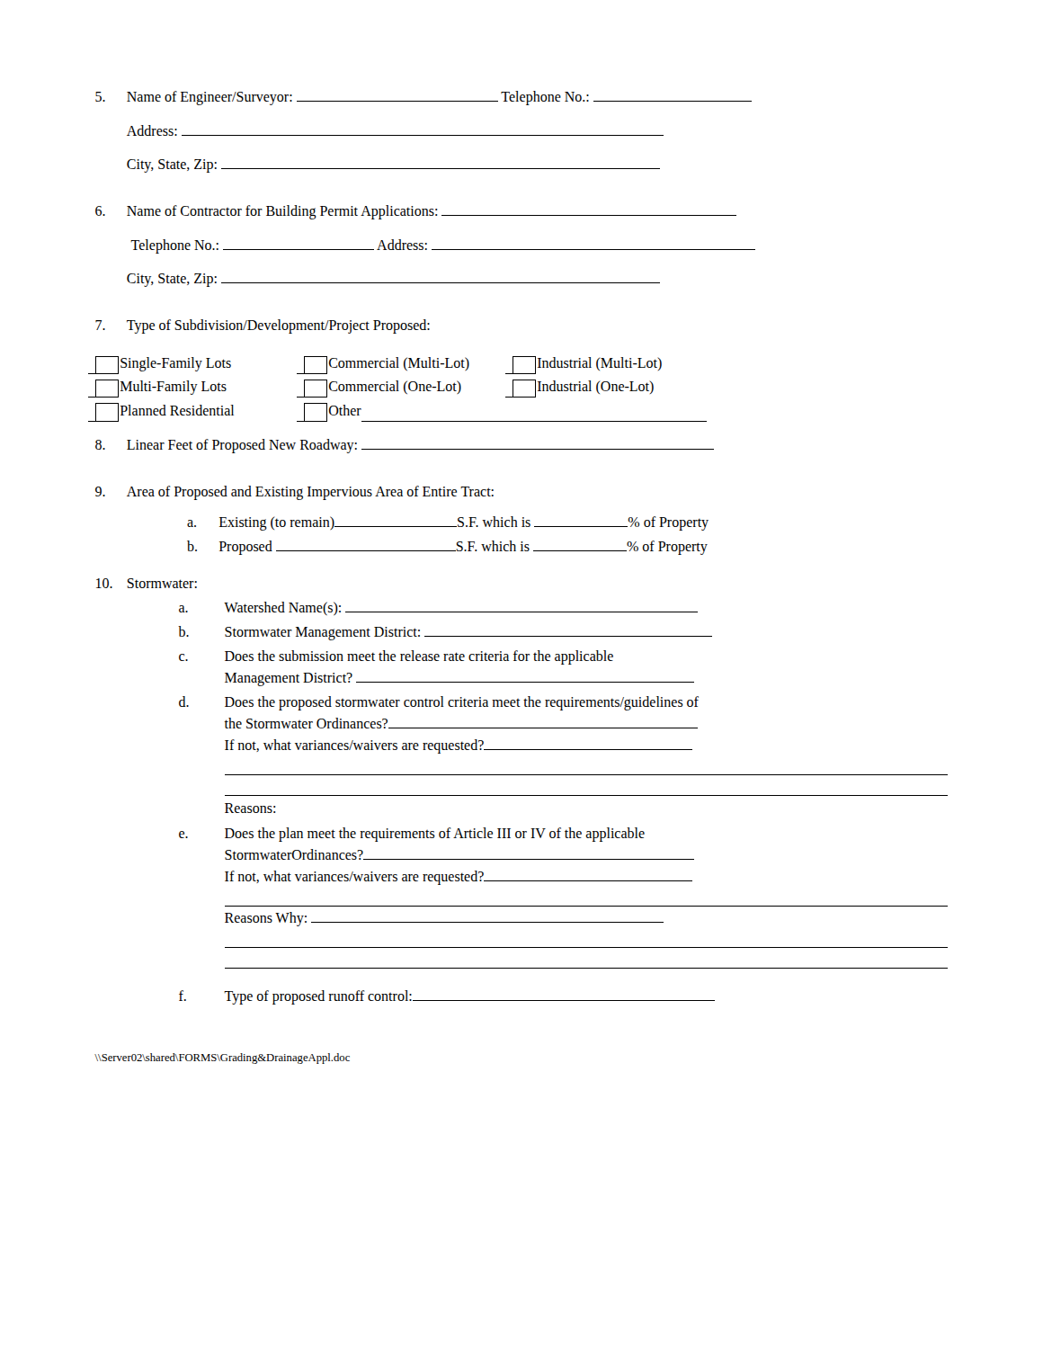5.
Name of Engineer/Surveyor: Telephone No.:
Address:
City, State, Zip:
6.
Name of Contractor for Building Permit Applications:
Telephone No.: Address:
City, State, Zip:
7.
Type of Subdivision/Development/Project Proposed:
Single-Family Lots
Commercial (Multi-Lot)
Industrial (Multi-Lot)
Multi-Family Lots
Commercial (One-Lot)
Industrial (One-Lot)
Planned Residential
Other
8.
Linear Feet of Proposed New Roadway:
9.
Area of Proposed and Existing Impervious Area of Entire Tract:
a.
Existing (to remain) S.F. which is % of Property
b.
Proposed S.F. which is % of Property
10.
Stormwater:
a.
Watershed Name(s):
b.
Stormwater Management District:
c.
Does the submission meet the release rate criteria for the applicable
Management District?
d.
Does the proposed stormwater control criteria meet the requirements/guidelines of
the Stormwater Ordinances?
If not, what variances/waivers are requested?
Reasons:
e.
Does the plan meet the requirements of Article III or IV of the applicable
StormwaterOrdinances?
If not, what variances/waivers are requested?
Reasons Why:
f.
Type of proposed runoff control:
\\Server02\shared\FORMS\Grading&DrainageAppl.doc